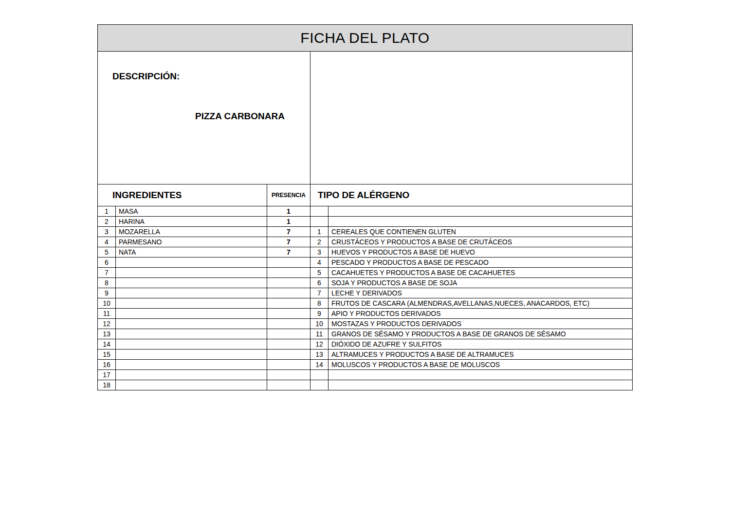| FICHA DEL PLATO |
| DESCRIPCIÓN: PIZZA CARBONARA | |
| INGREDIENTES | PRESENCIA | TIPO DE ALÉRGENO |
| 1 | MASA | 1 | | |
| 2 | HARINA | 1 | | |
| 3 | MOZARELLA | 7 | 1 | CEREALES QUE CONTIENEN GLUTEN |
| 4 | PARMESANO | 7 | 2 | CRUSTÁCEOS Y PRODUCTOS A BASE DE CRUTÁCEOS |
| 5 | NATA | 7 | 3 | HUEVOS Y PRODUCTOS A BASE DE HUEVO |
| 6 | | | 4 | PESCADO Y PRODUCTOS A BASE DE PESCADO |
| 7 | | | 5 | CACAHUETES Y PRODUCTOS A BASE DE CACAHUETES |
| 8 | | | 6 | SOJA Y PRODUCTOS A BASE DE SOJA |
| 9 | | | 7 | LECHE Y DERIVADOS |
| 10 | | | 8 | FRUTOS DE CASCARA (ALMENDRAS,AVELLANAS,NUECES, ANACARDOS, ETC) |
| 11 | | | 9 | APIO Y PRODUCTOS DERIVADOS |
| 12 | | | 10 | MOSTAZAS Y PRODUCTOS DERIVADOS |
| 13 | | | 11 | GRANOS DE SÉSAMO Y PRODUCTOS A BASE DE GRANOS DE SÉSAMO |
| 14 | | | 12 | DIÓXIDO DE AZUFRE Y SULFITOS |
| 15 | | | 13 | ALTRAMUCES Y PRODUCTOS A BASE DE ALTRAMUCES |
| 16 | | | 14 | MOLUSCOS Y PRODUCTOS A BASE DE MOLUSCOS |
| 17 | | | | |
| 18 | | | | |